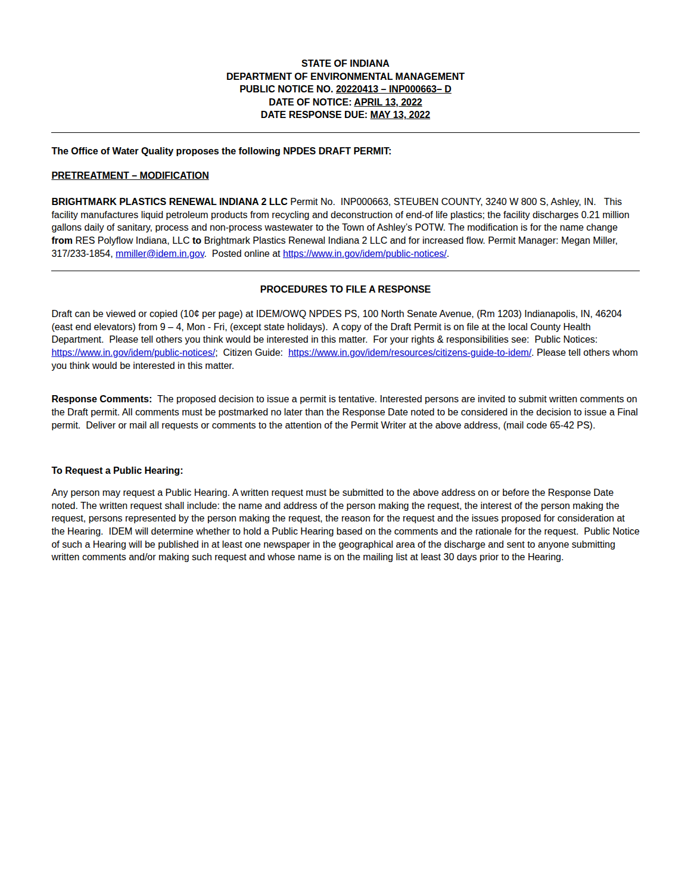STATE OF INDIANA
DEPARTMENT OF ENVIRONMENTAL MANAGEMENT
PUBLIC NOTICE NO. 20220413 – INP000663– D
DATE OF NOTICE: APRIL 13, 2022
DATE RESPONSE DUE: MAY 13, 2022
The Office of Water Quality proposes the following NPDES DRAFT PERMIT:
PRETREATMENT – MODIFICATION
BRIGHTMARK PLASTICS RENEWAL INDIANA 2 LLC Permit No. INP000663, STEUBEN COUNTY, 3240 W 800 S, Ashley, IN. This facility manufactures liquid petroleum products from recycling and deconstruction of end-of life plastics; the facility discharges 0.21 million gallons daily of sanitary, process and non-process wastewater to the Town of Ashley’s POTW. The modification is for the name change from RES Polyflow Indiana, LLC to Brightmark Plastics Renewal Indiana 2 LLC and for increased flow. Permit Manager: Megan Miller, 317/233-1854, mmiller@idem.in.gov. Posted online at https://www.in.gov/idem/public-notices/.
PROCEDURES TO FILE A RESPONSE
Draft can be viewed or copied (10¢ per page) at IDEM/OWQ NPDES PS, 100 North Senate Avenue, (Rm 1203) Indianapolis, IN, 46204 (east end elevators) from 9 – 4, Mon - Fri, (except state holidays). A copy of the Draft Permit is on file at the local County Health Department. Please tell others you think would be interested in this matter. For your rights & responsibilities see: Public Notices: https://www.in.gov/idem/public-notices/; Citizen Guide: https://www.in.gov/idem/resources/citizens-guide-to-idem/. Please tell others whom you think would be interested in this matter.
Response Comments: The proposed decision to issue a permit is tentative. Interested persons are invited to submit written comments on the Draft permit. All comments must be postmarked no later than the Response Date noted to be considered in the decision to issue a Final permit. Deliver or mail all requests or comments to the attention of the Permit Writer at the above address, (mail code 65-42 PS).
To Request a Public Hearing:
Any person may request a Public Hearing. A written request must be submitted to the above address on or before the Response Date noted. The written request shall include: the name and address of the person making the request, the interest of the person making the request, persons represented by the person making the request, the reason for the request and the issues proposed for consideration at the Hearing. IDEM will determine whether to hold a Public Hearing based on the comments and the rationale for the request. Public Notice of such a Hearing will be published in at least one newspaper in the geographical area of the discharge and sent to anyone submitting written comments and/or making such request and whose name is on the mailing list at least 30 days prior to the Hearing.